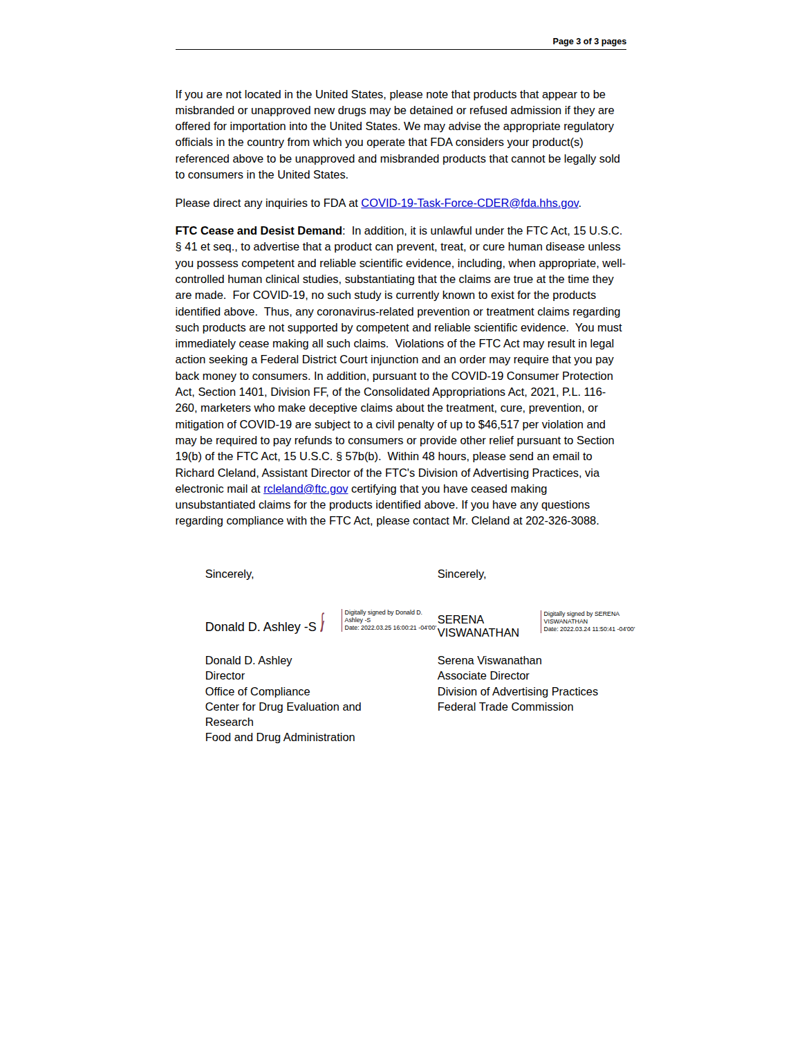Page 3 of 3 pages
If you are not located in the United States, please note that products that appear to be misbranded or unapproved new drugs may be detained or refused admission if they are offered for importation into the United States. We may advise the appropriate regulatory officials in the country from which you operate that FDA considers your product(s) referenced above to be unapproved and misbranded products that cannot be legally sold to consumers in the United States.
Please direct any inquiries to FDA at COVID-19-Task-Force-CDER@fda.hhs.gov.
FTC Cease and Desist Demand: In addition, it is unlawful under the FTC Act, 15 U.S.C. § 41 et seq., to advertise that a product can prevent, treat, or cure human disease unless you possess competent and reliable scientific evidence, including, when appropriate, well-controlled human clinical studies, substantiating that the claims are true at the time they are made. For COVID-19, no such study is currently known to exist for the products identified above. Thus, any coronavirus-related prevention or treatment claims regarding such products are not supported by competent and reliable scientific evidence. You must immediately cease making all such claims. Violations of the FTC Act may result in legal action seeking a Federal District Court injunction and an order may require that you pay back money to consumers. In addition, pursuant to the COVID-19 Consumer Protection Act, Section 1401, Division FF, of the Consolidated Appropriations Act, 2021, P.L. 116-260, marketers who make deceptive claims about the treatment, cure, prevention, or mitigation of COVID-19 are subject to a civil penalty of up to $46,517 per violation and may be required to pay refunds to consumers or provide other relief pursuant to Section 19(b) of the FTC Act, 15 U.S.C. § 57b(b). Within 48 hours, please send an email to Richard Cleland, Assistant Director of the FTC's Division of Advertising Practices, via electronic mail at rcleland@ftc.gov certifying that you have ceased making unsubstantiated claims for the products identified above. If you have any questions regarding compliance with the FTC Act, please contact Mr. Cleland at 202-326-3088.
Sincerely,
Donald D. Ashley -S /
∫
Digitally signed by Donald D.
Ashley -S
Date: 2022.03.25 16:00:21 -04'00'
Donald D. Ashley
Director
Office of Compliance
Center for Drug Evaluation and Research
Food and Drug Administration
Sincerely,
SERENA
VISWANATHAN
Digitally signed by SERENA
VISWANATHAN
Date: 2022.03.24 11:50:41 -04'00'
Serena Viswanathan
Associate Director
Division of Advertising Practices
Federal Trade Commission